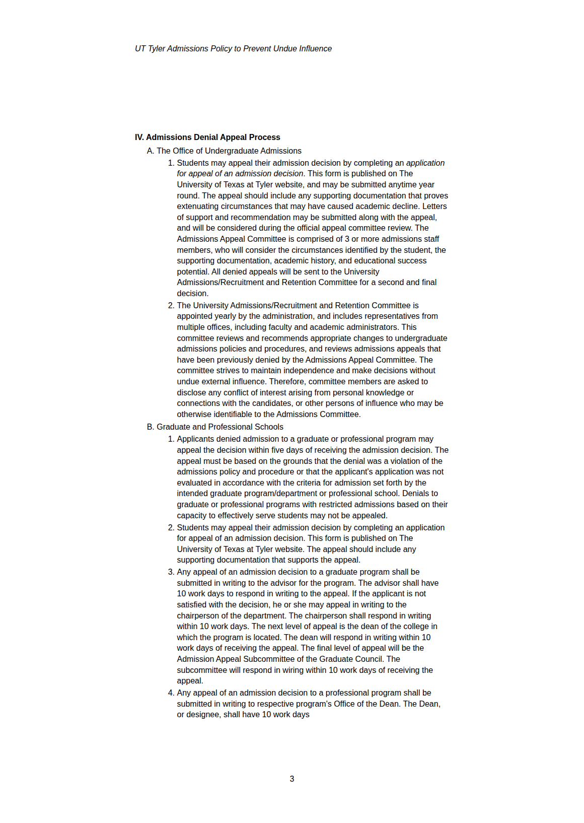UT Tyler Admissions Policy to Prevent Undue Influence
IV. Admissions Denial Appeal Process
The Office of Undergraduate Admissions
Students may appeal their admission decision by completing an application for appeal of an admission decision. This form is published on The University of Texas at Tyler website, and may be submitted anytime year round. The appeal should include any supporting documentation that proves extenuating circumstances that may have caused academic decline. Letters of support and recommendation may be submitted along with the appeal, and will be considered during the official appeal committee review. The Admissions Appeal Committee is comprised of 3 or more admissions staff members, who will consider the circumstances identified by the student, the supporting documentation, academic history, and educational success potential. All denied appeals will be sent to the University Admissions/Recruitment and Retention Committee for a second and final decision.
The University Admissions/Recruitment and Retention Committee is appointed yearly by the administration, and includes representatives from multiple offices, including faculty and academic administrators. This committee reviews and recommends appropriate changes to undergraduate admissions policies and procedures, and reviews admissions appeals that have been previously denied by the Admissions Appeal Committee. The committee strives to maintain independence and make decisions without undue external influence. Therefore, committee members are asked to disclose any conflict of interest arising from personal knowledge or connections with the candidates, or other persons of influence who may be otherwise identifiable to the Admissions Committee.
Graduate and Professional Schools
Applicants denied admission to a graduate or professional program may appeal the decision within five days of receiving the admission decision. The appeal must be based on the grounds that the denial was a violation of the admissions policy and procedure or that the applicant's application was not evaluated in accordance with the criteria for admission set forth by the intended graduate program/department or professional school. Denials to graduate or professional programs with restricted admissions based on their capacity to effectively serve students may not be appealed.
Students may appeal their admission decision by completing an application for appeal of an admission decision. This form is published on The University of Texas at Tyler website. The appeal should include any supporting documentation that supports the appeal.
Any appeal of an admission decision to a graduate program shall be submitted in writing to the advisor for the program. The advisor shall have 10 work days to respond in writing to the appeal. If the applicant is not satisfied with the decision, he or she may appeal in writing to the chairperson of the department. The chairperson shall respond in writing within 10 work days. The next level of appeal is the dean of the college in which the program is located. The dean will respond in writing within 10 work days of receiving the appeal. The final level of appeal will be the Admission Appeal Subcommittee of the Graduate Council. The subcommittee will respond in wiring within 10 work days of receiving the appeal.
Any appeal of an admission decision to a professional program shall be submitted in writing to respective program's Office of the Dean. The Dean, or designee, shall have 10 work days
3